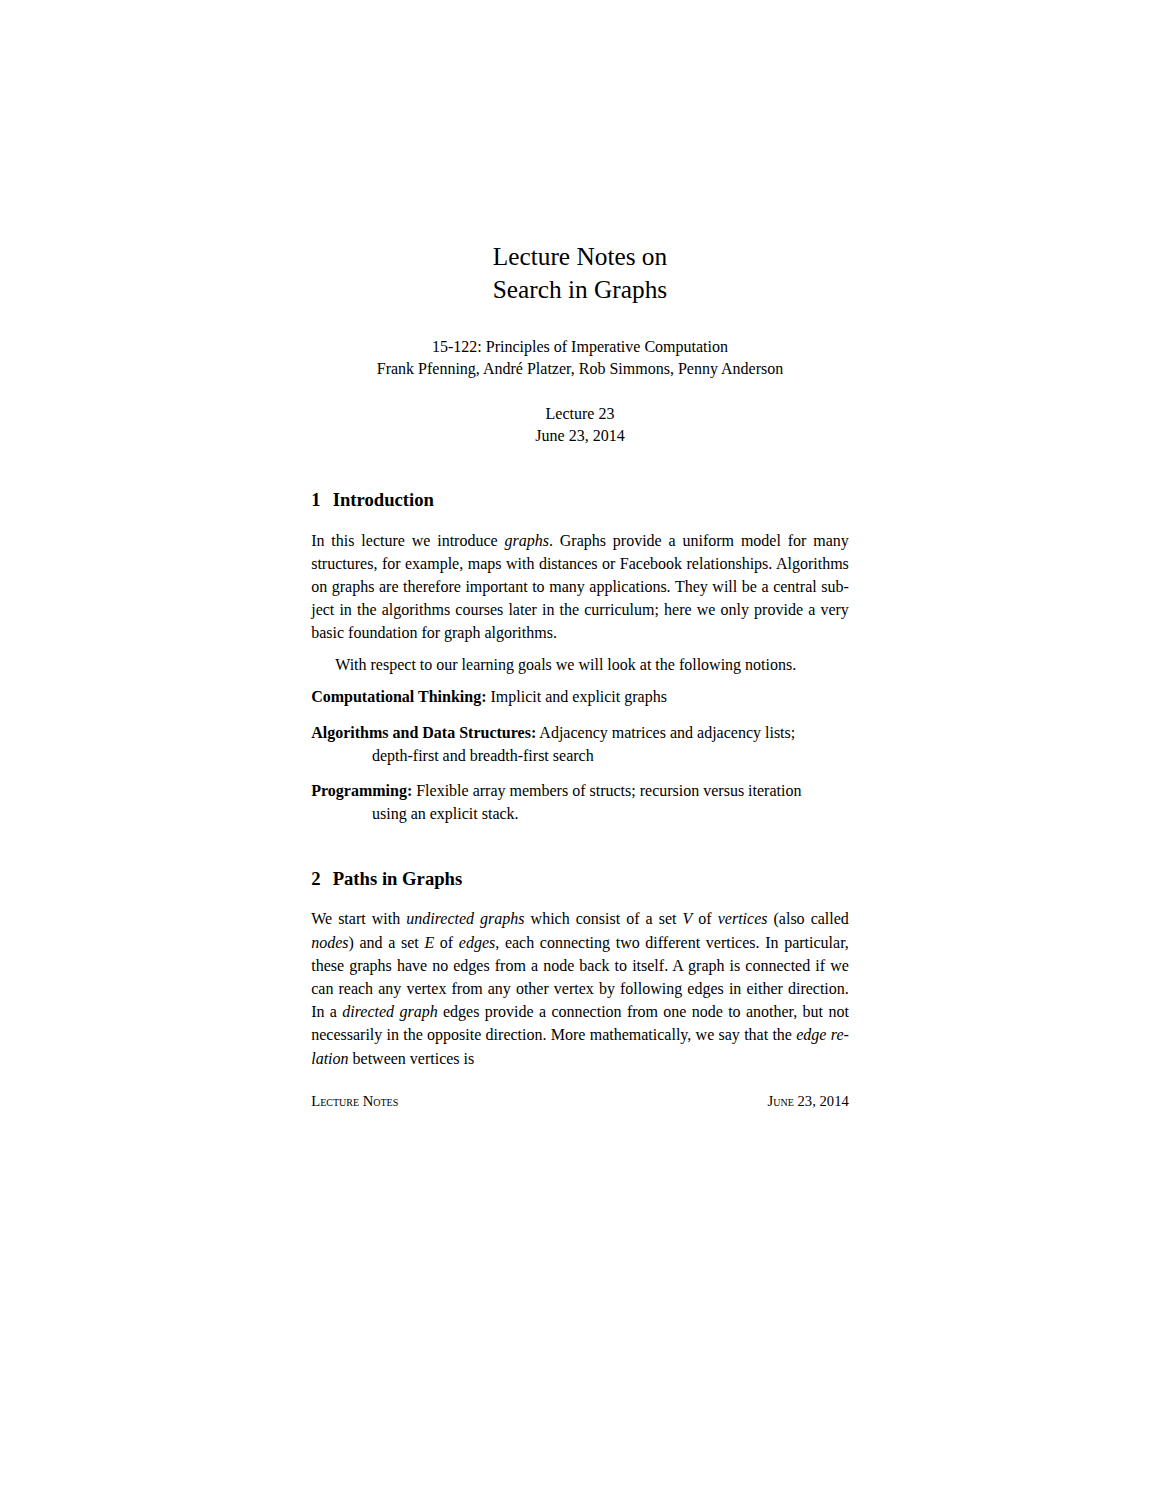Lecture Notes on
Search in Graphs
15-122: Principles of Imperative Computation
Frank Pfenning, André Platzer, Rob Simmons, Penny Anderson
Lecture 23
June 23, 2014
1 Introduction
In this lecture we introduce graphs. Graphs provide a uniform model for many structures, for example, maps with distances or Facebook relationships. Algorithms on graphs are therefore important to many applications. They will be a central subject in the algorithms courses later in the curriculum; here we only provide a very basic foundation for graph algorithms.
With respect to our learning goals we will look at the following notions.
Computational Thinking: Implicit and explicit graphs
Algorithms and Data Structures: Adjacency matrices and adjacency lists;depth-first and breadth-first search
Programming: Flexible array members of structs; recursion versus iterationusing an explicit stack.
2 Paths in Graphs
We start with undirected graphs which consist of a set V of vertices (also called nodes) and a set E of edges, each connecting two different vertices. In particular, these graphs have no edges from a node back to itself. A graph is connected if we can reach any vertex from any other vertex by following edges in either direction. In a directed graph edges provide a connection from one node to another, but not necessarily in the opposite direction. More mathematically, we say that the edge relation between vertices is
Lecture Notes June 23, 2014